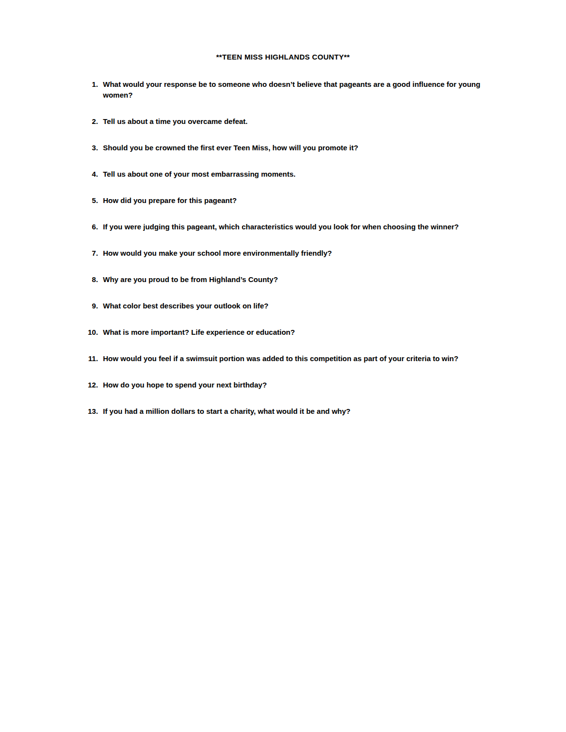**TEEN MISS HIGHLANDS COUNTY**
What would your response be to someone who doesn’t believe that pageants are a good influence for young women?
Tell us about a time you overcame defeat.
Should you be crowned the first ever Teen Miss, how will you promote it?
Tell us about one of your most embarrassing moments.
How did you prepare for this pageant?
If you were judging this pageant, which characteristics would you look for when choosing the winner?
How would you make your school more environmentally friendly?
Why are you proud to be from Highland’s County?
What color best describes your outlook on life?
What is more important? Life experience or education?
How would you feel if a swimsuit portion was added to this competition as part of your criteria to win?
How do you hope to spend your next birthday?
If you had a million dollars to start a charity, what would it be and why?